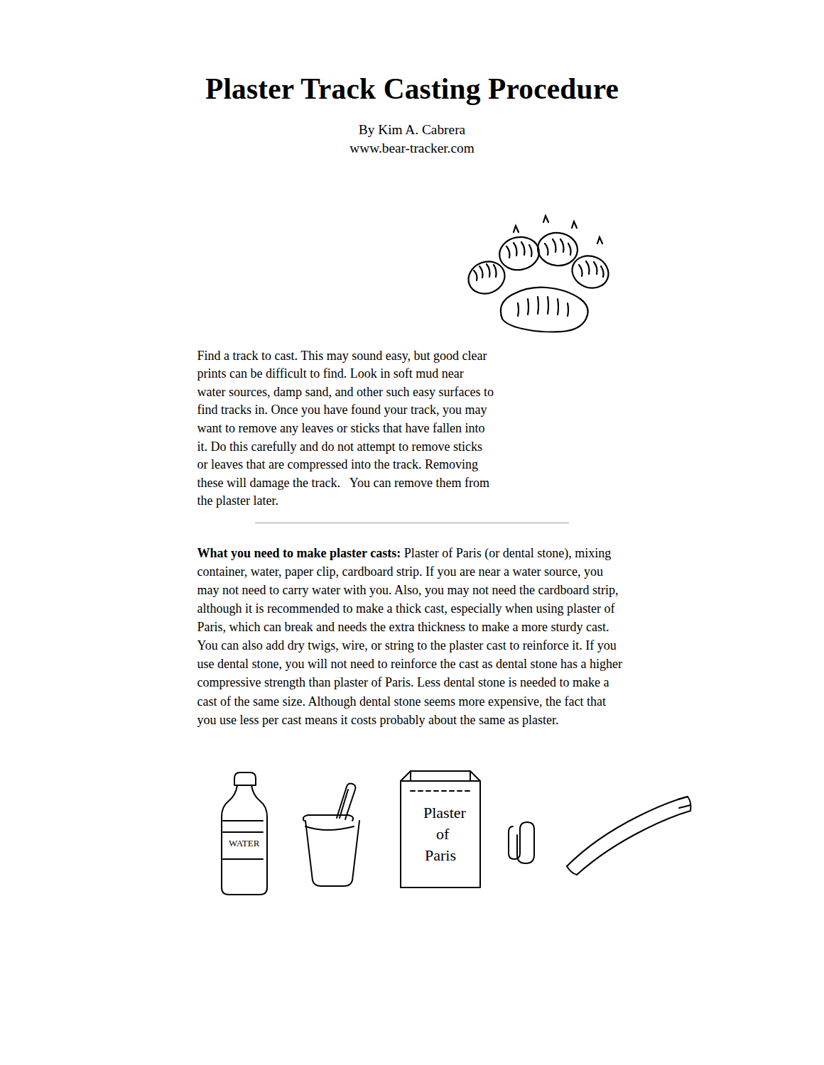Plaster Track Casting Procedure
By Kim A. Cabrera
www.bear-tracker.com
Find a track to cast. This may sound easy, but good clear prints can be difficult to find. Look in soft mud near water sources, damp sand, and other such easy surfaces to find tracks in. Once you have found your track, you may want to remove any leaves or sticks that have fallen into it. Do this carefully and do not attempt to remove sticks or leaves that are compressed into the track. Removing these will damage the track. You can remove them from the plaster later.
What you need to make plaster casts: Plaster of Paris (or dental stone), mixing container, water, paper clip, cardboard strip. If you are near a water source, you may not need to carry water with you. Also, you may not need the cardboard strip, although it is recommended to make a thick cast, especially when using plaster of Paris, which can break and needs the extra thickness to make a more sturdy cast. You can also add dry twigs, wire, or string to the plaster cast to reinforce it. If you use dental stone, you will not need to reinforce the cast as dental stone has a higher compressive strength than plaster of Paris. Less dental stone is needed to make a cast of the same size. Although dental stone seems more expensive, the fact that you use less per cast means it costs probably about the same as plaster.
WATER Plaster of Paris